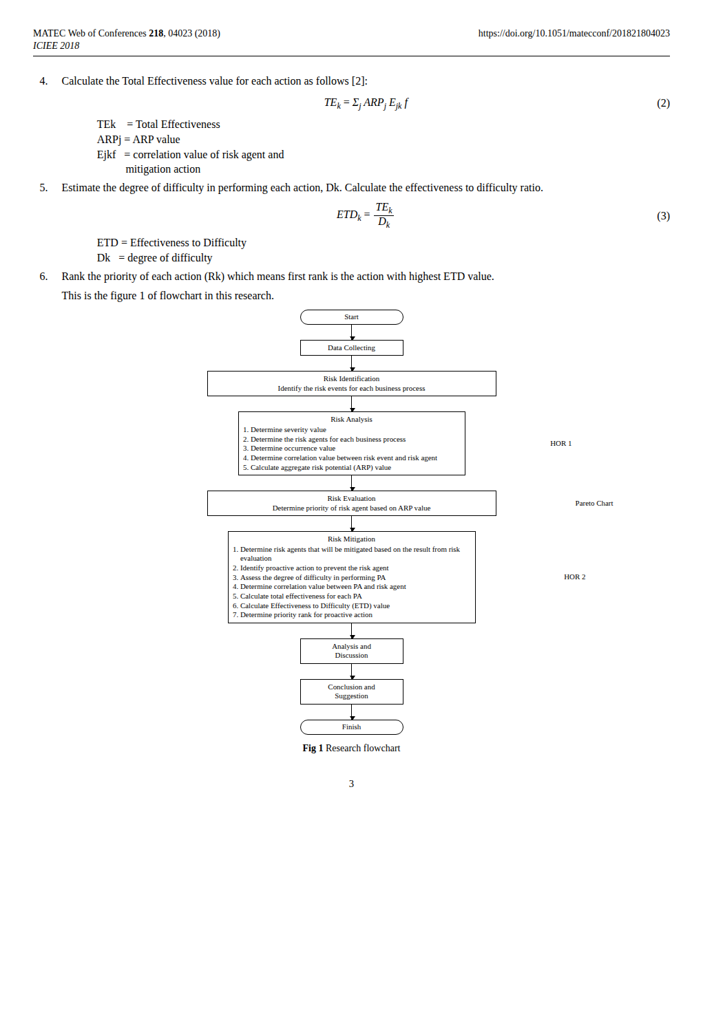MATEC Web of Conferences 218, 04023 (2018)
ICIEE 2018
https://doi.org/10.1051/matecconf/201821804023
Calculate the Total Effectiveness value for each action as follows [2]:
TEk = Σj ARPj Ejk f
(2)
TEk = Total Effectiveness
ARPj = ARP value
Ejkf = correlation value of risk agent and
mitigation action
Estimate the degree of difficulty in performing each action, Dk. Calculate the effectiveness to difficulty ratio.
ETDk = TEk Dk
(3)
ETD = Effectiveness to Difficulty
Dk = degree of difficulty
Rank the priority of each action (Rk) which means first rank is the action with highest ETD value.
This is the figure 1 of flowchart in this research.
Start
Data Collecting
Risk Identification
Identify the risk events for each business process
Risk Analysis
Determine severity value
Determine the risk agents for each business process
Determine occurrence value
Determine correlation value between risk event and risk agent
Calculate aggregate risk potential (ARP) value
HOR 1
Risk Evaluation
Determine priority of risk agent based on ARP value
Pareto Chart
Risk Mitigation
Determine risk agents that will be mitigated based on the result from risk evaluation
Identify proactive action to prevent the risk agent
Assess the degree of difficulty in performing PA
Determine correlation value between PA and risk agent
Calculate total effectiveness for each PA
Calculate Effectiveness to Difficulty (ETD) value
Determine priority rank for proactive action
HOR 2
Analysis and
Discussion
Conclusion and
Suggestion
Finish
Fig 1 Research flowchart
3